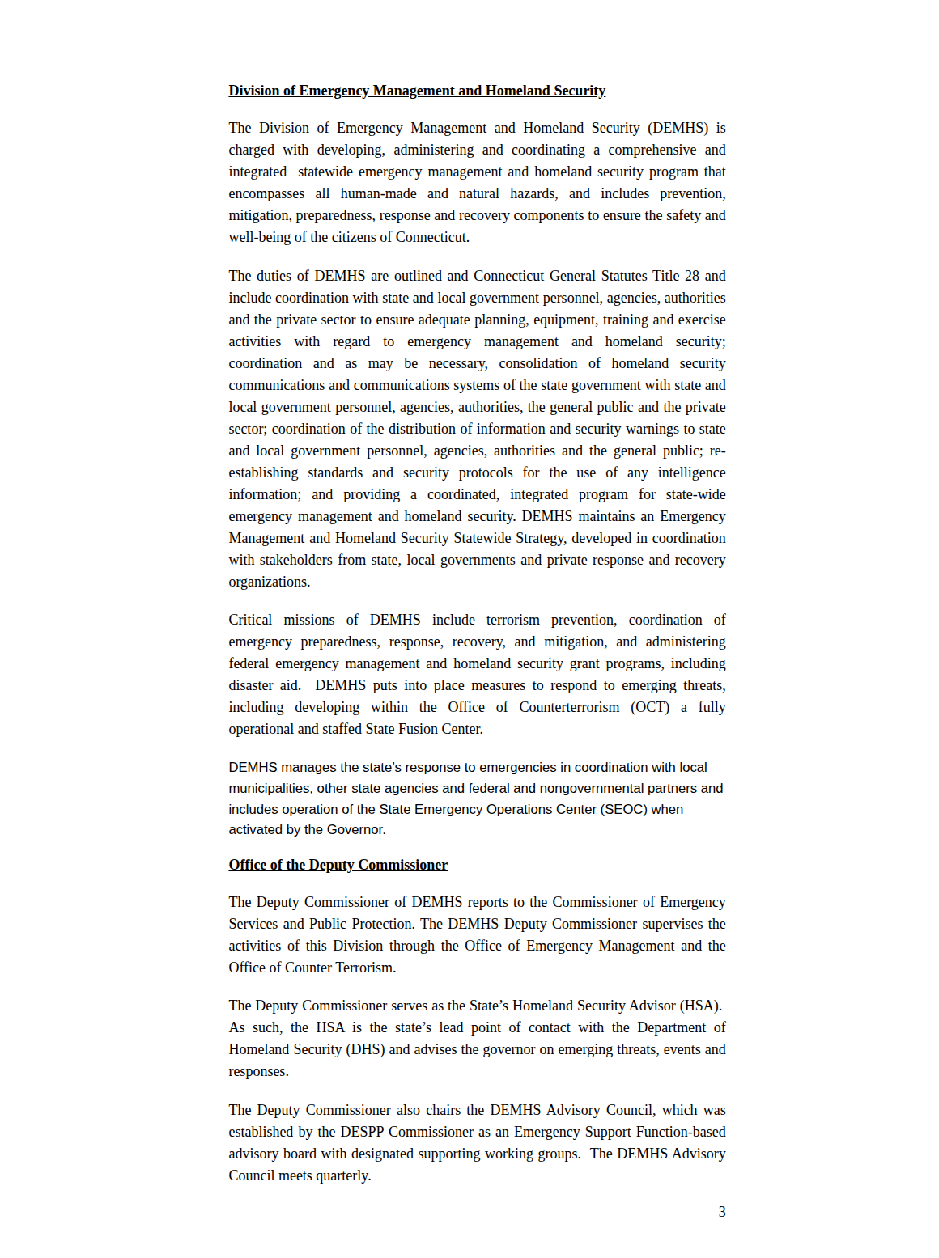Division of Emergency Management and Homeland Security
The Division of Emergency Management and Homeland Security (DEMHS) is charged with developing, administering and coordinating a comprehensive and integrated statewide emergency management and homeland security program that encompasses all human-made and natural hazards, and includes prevention, mitigation, preparedness, response and recovery components to ensure the safety and well-being of the citizens of Connecticut.
The duties of DEMHS are outlined and Connecticut General Statutes Title 28 and include coordination with state and local government personnel, agencies, authorities and the private sector to ensure adequate planning, equipment, training and exercise activities with regard to emergency management and homeland security; coordination and as may be necessary, consolidation of homeland security communications and communications systems of the state government with state and local government personnel, agencies, authorities, the general public and the private sector; coordination of the distribution of information and security warnings to state and local government personnel, agencies, authorities and the general public; re-establishing standards and security protocols for the use of any intelligence information; and providing a coordinated, integrated program for state-wide emergency management and homeland security. DEMHS maintains an Emergency Management and Homeland Security Statewide Strategy, developed in coordination with stakeholders from state, local governments and private response and recovery organizations.
Critical missions of DEMHS include terrorism prevention, coordination of emergency preparedness, response, recovery, and mitigation, and administering federal emergency management and homeland security grant programs, including disaster aid. DEMHS puts into place measures to respond to emerging threats, including developing within the Office of Counterterrorism (OCT) a fully operational and staffed State Fusion Center.
DEMHS manages the state’s response to emergencies in coordination with local municipalities, other state agencies and federal and nongovernmental partners and includes operation of the State Emergency Operations Center (SEOC) when activated by the Governor.
Office of the Deputy Commissioner
The Deputy Commissioner of DEMHS reports to the Commissioner of Emergency Services and Public Protection. The DEMHS Deputy Commissioner supervises the activities of this Division through the Office of Emergency Management and the Office of Counter Terrorism.
The Deputy Commissioner serves as the State’s Homeland Security Advisor (HSA). As such, the HSA is the state’s lead point of contact with the Department of Homeland Security (DHS) and advises the governor on emerging threats, events and responses.
The Deputy Commissioner also chairs the DEMHS Advisory Council, which was established by the DESPP Commissioner as an Emergency Support Function-based advisory board with designated supporting working groups. The DEMHS Advisory Council meets quarterly.
3